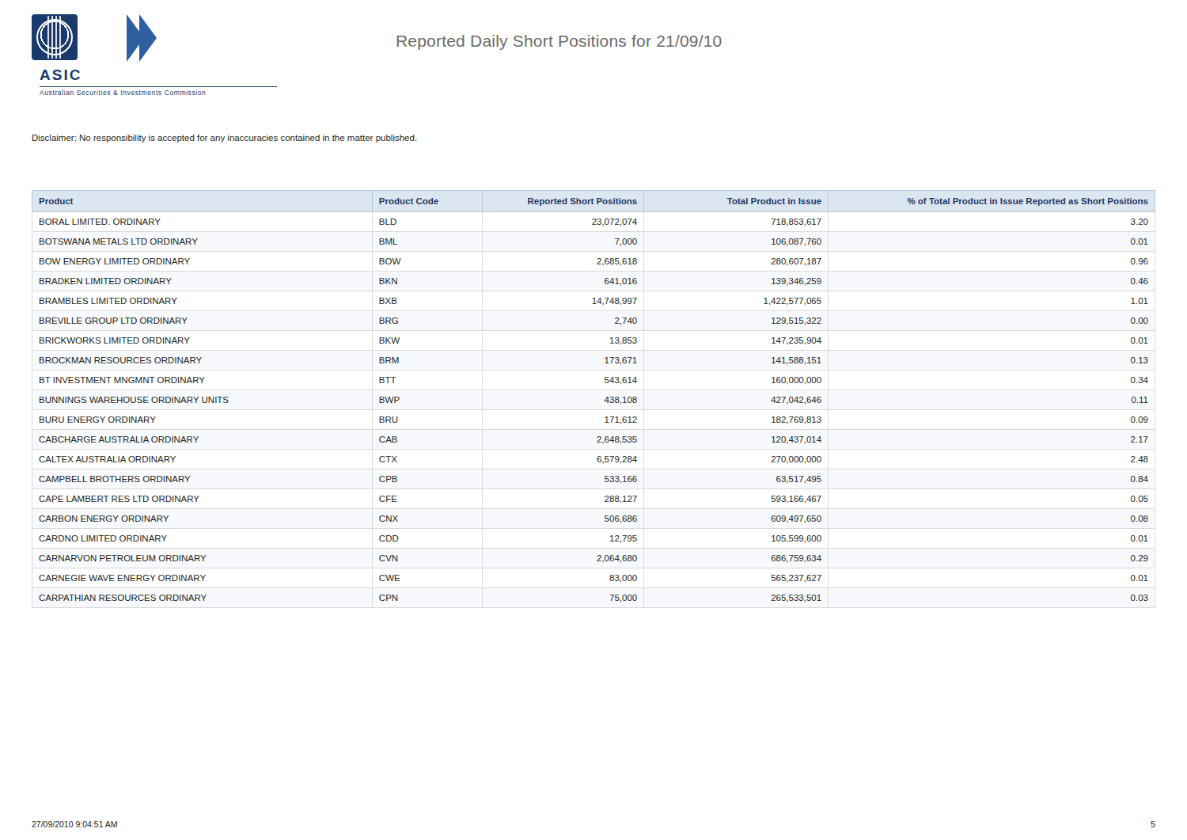ASIC
Australian Securities & Investments Commission
Reported Daily Short Positions for 21/09/10
Disclaimer: No responsibility is accepted for any inaccuracies contained in the matter published.
| Product | Product Code | Reported Short Positions | Total Product in Issue | % of Total Product in Issue Reported as Short Positions |
| --- | --- | --- | --- | --- |
| BORAL LIMITED. ORDINARY | BLD | 23,072,074 | 718,853,617 | 3.20 |
| BOTSWANA METALS LTD ORDINARY | BML | 7,000 | 106,087,760 | 0.01 |
| BOW ENERGY LIMITED ORDINARY | BOW | 2,685,618 | 280,607,187 | 0.96 |
| BRADKEN LIMITED ORDINARY | BKN | 641,016 | 139,346,259 | 0.46 |
| BRAMBLES LIMITED ORDINARY | BXB | 14,748,997 | 1,422,577,065 | 1.01 |
| BREVILLE GROUP LTD ORDINARY | BRG | 2,740 | 129,515,322 | 0.00 |
| BRICKWORKS LIMITED ORDINARY | BKW | 13,853 | 147,235,904 | 0.01 |
| BROCKMAN RESOURCES ORDINARY | BRM | 173,671 | 141,588,151 | 0.13 |
| BT INVESTMENT MNGMNT ORDINARY | BTT | 543,614 | 160,000,000 | 0.34 |
| BUNNINGS WAREHOUSE ORDINARY UNITS | BWP | 438,108 | 427,042,646 | 0.11 |
| BURU ENERGY ORDINARY | BRU | 171,612 | 182,769,813 | 0.09 |
| CABCHARGE AUSTRALIA ORDINARY | CAB | 2,648,535 | 120,437,014 | 2.17 |
| CALTEX AUSTRALIA ORDINARY | CTX | 6,579,284 | 270,000,000 | 2.48 |
| CAMPBELL BROTHERS ORDINARY | CPB | 533,166 | 63,517,495 | 0.84 |
| CAPE LAMBERT RES LTD ORDINARY | CFE | 288,127 | 593,166,467 | 0.05 |
| CARBON ENERGY ORDINARY | CNX | 506,686 | 609,497,650 | 0.08 |
| CARDNO LIMITED ORDINARY | CDD | 12,795 | 105,599,600 | 0.01 |
| CARNARVON PETROLEUM ORDINARY | CVN | 2,064,680 | 686,759,634 | 0.29 |
| CARNEGIE WAVE ENERGY ORDINARY | CWE | 83,000 | 565,237,627 | 0.01 |
| CARPATHIAN RESOURCES ORDINARY | CPN | 75,000 | 265,533,501 | 0.03 |
27/09/2010 9:04:51 AM 5